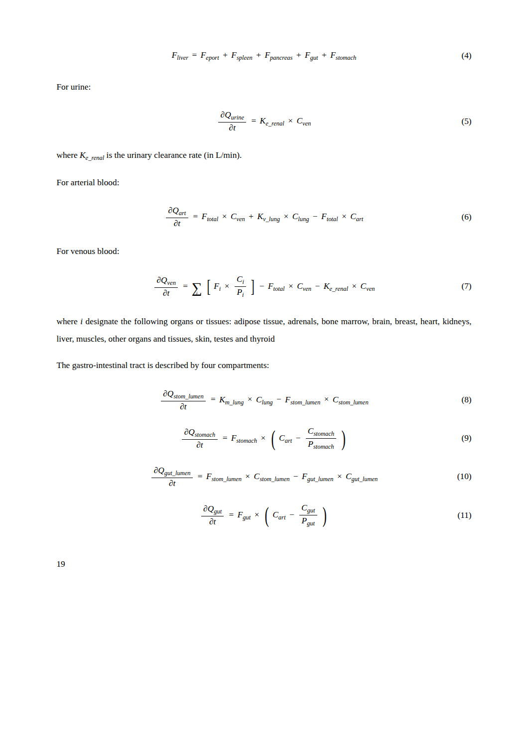Fliver = Feport + Fspleen + Fpancreas + Fgut + Fstomach
(4)
For urine:
∂Qurine ∂t = Ke_renal × Cven
(5)
where Ke_renal is the urinary clearance rate (in L/min).
For arterial blood:
∂Qart ∂t = Ftotal × Cven + Kv_lung × Clung − Ftotal × Cart
(6)
For venous blood:
∂Qven ∂t = ∑i [ Fi × Ci Pi ] − Ftotal × Cven − Ke_renal × Cven
(7)
where i designate the following organs or tissues: adipose tissue, adrenals, bone marrow, brain, breast, heart, kidneys, liver, muscles, other organs and tissues, skin, testes and thyroid
The gastro-intestinal tract is described by four compartments:
∂Qstom_lumen ∂t = Km_lung × Clung − Fstom_lumen × Cstom_lumen
(8)
∂Qstomach ∂t = Fstomach × ( Cart − Cstomach Pstomach )
(9)
∂Qgut_lumen ∂t = Fstom_lumen × Cstom_lumen − Fgut_lumen × Cgut_lumen
(10)
∂Qgut ∂t = Fgut × ( Cart − Cgut Pgut )
(11)
19